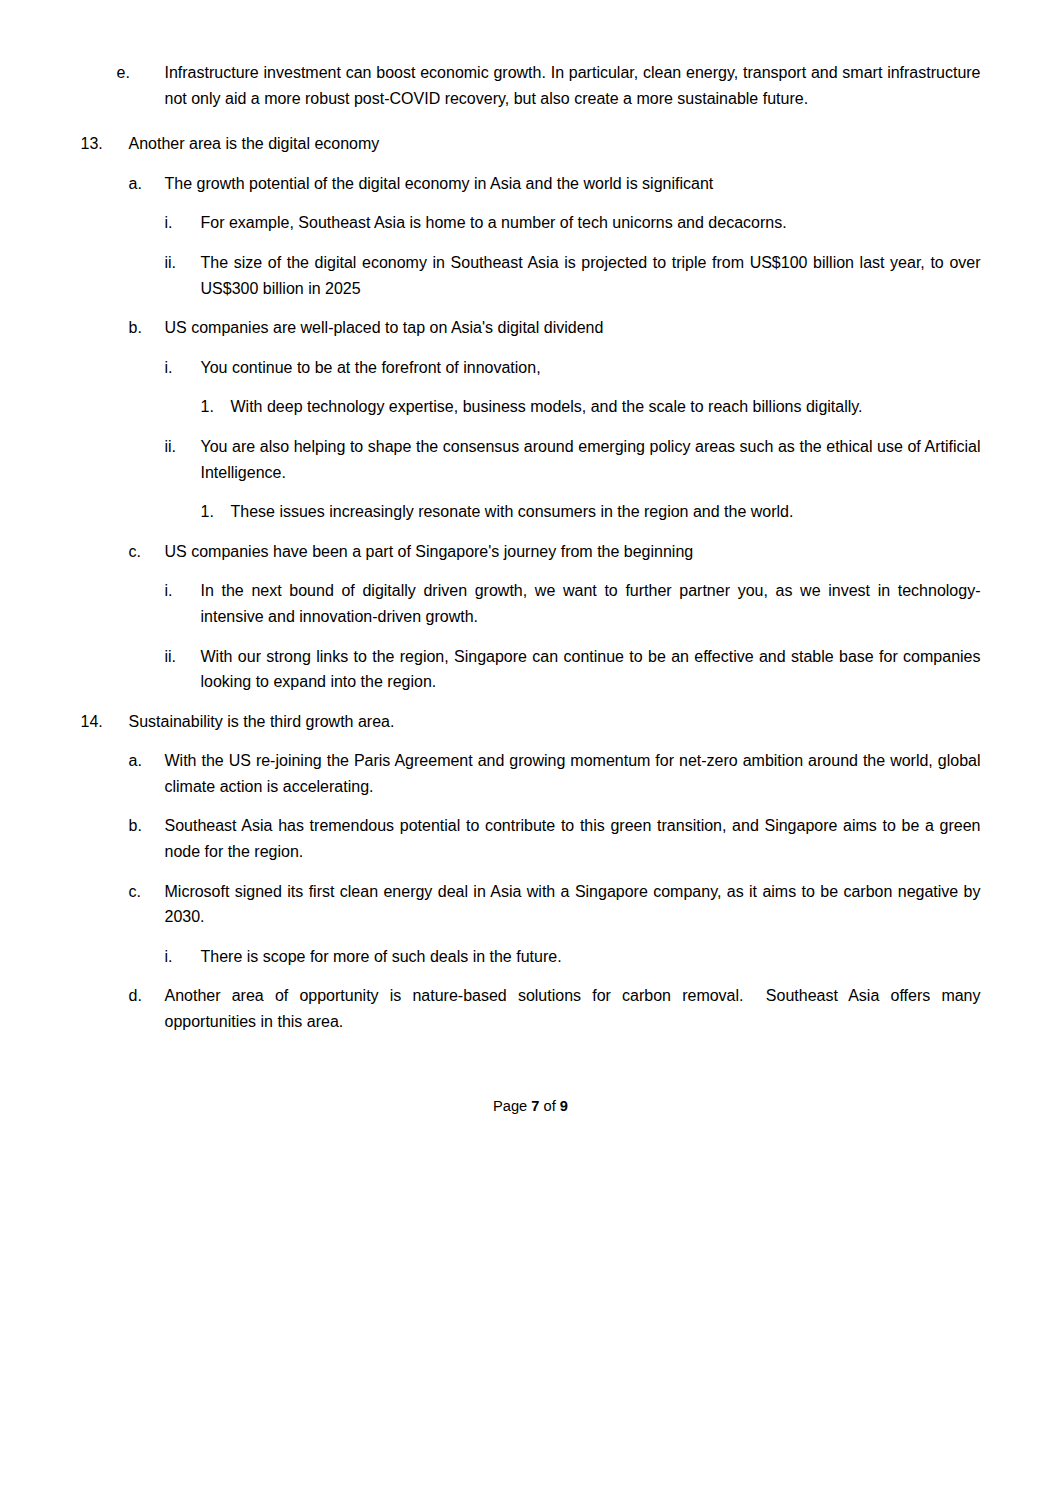e. Infrastructure investment can boost economic growth. In particular, clean energy, transport and smart infrastructure not only aid a more robust post-COVID recovery, but also create a more sustainable future.
13. Another area is the digital economy
a. The growth potential of the digital economy in Asia and the world is significant
i. For example, Southeast Asia is home to a number of tech unicorns and decacorns.
ii. The size of the digital economy in Southeast Asia is projected to triple from US$100 billion last year, to over US$300 billion in 2025
b. US companies are well-placed to tap on Asia's digital dividend
i. You continue to be at the forefront of innovation,
1. With deep technology expertise, business models, and the scale to reach billions digitally.
ii. You are also helping to shape the consensus around emerging policy areas such as the ethical use of Artificial Intelligence.
1. These issues increasingly resonate with consumers in the region and the world.
c. US companies have been a part of Singapore's journey from the beginning
i. In the next bound of digitally driven growth, we want to further partner you, as we invest in technology-intensive and innovation-driven growth.
ii. With our strong links to the region, Singapore can continue to be an effective and stable base for companies looking to expand into the region.
14. Sustainability is the third growth area.
a. With the US re-joining the Paris Agreement and growing momentum for net-zero ambition around the world, global climate action is accelerating.
b. Southeast Asia has tremendous potential to contribute to this green transition, and Singapore aims to be a green node for the region.
c. Microsoft signed its first clean energy deal in Asia with a Singapore company, as it aims to be carbon negative by 2030.
i. There is scope for more of such deals in the future.
d. Another area of opportunity is nature-based solutions for carbon removal. Southeast Asia offers many opportunities in this area.
Page 7 of 9